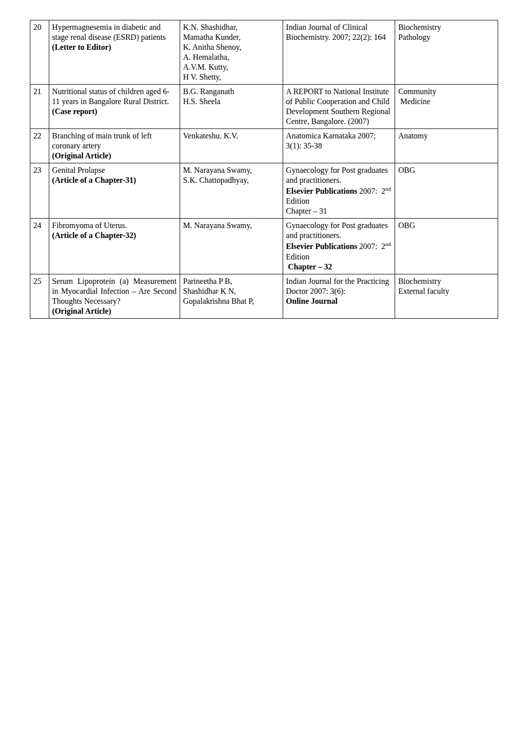| 20 | Hypermagnesemia in diabetic and stage renal disease (ESRD) patients (Letter to Editor) | K.N. Shashidhar, Mamatha Kunder, K. Anitha Shenoy, A. Hemalatha, A.V.M. Kutty, H V. Shetty, | Indian Journal of Clinical Biochemistry. 2007; 22(2): 164 | Biochemistry Pathology |
| 21 | Nutritional status of children aged 6-11 years in Bangalore Rural District. (Case report) | B.G. Ranganath H.S. Sheela | A REPORT to National Institute of Public Cooperation and Child Development Southern Regional Centre, Bangalore. (2007) | Community Medicine |
| 22 | Branching of main trunk of left coronary artery (Original Article) | Venkateshu. K.V. | Anatomica Karnataka 2007; 3(1): 35-38 | Anatomy |
| 23 | Genital Prolapse (Article of a Chapter-31) | M. Narayana Swamy, S.K. Chattopadhyay, | Gynaecology for Post graduates and practitioners. Elsevier Publications 2007: 2 nd Edition Chapter – 31 | OBG |
| 24 | Fibromyoma of Uterus. (Article of a Chapter-32) | M. Narayana Swamy, | Gynaecology for Post graduates and practitioners. Elsevier Publications 2007: 2 nd Edition Chapter – 32 | OBG |
| 25 | Serum Lipoprotein (a) Measurement in Myocardial Infection – Are Second Thoughts Necessary? (Original Article) | Parineetha P B, Shashidhar K N, Gopalakrishna Bhat P, | Indian Journal for the Practicing Doctor 2007: 3(6): Online Journal | Biochemistry External faculty |